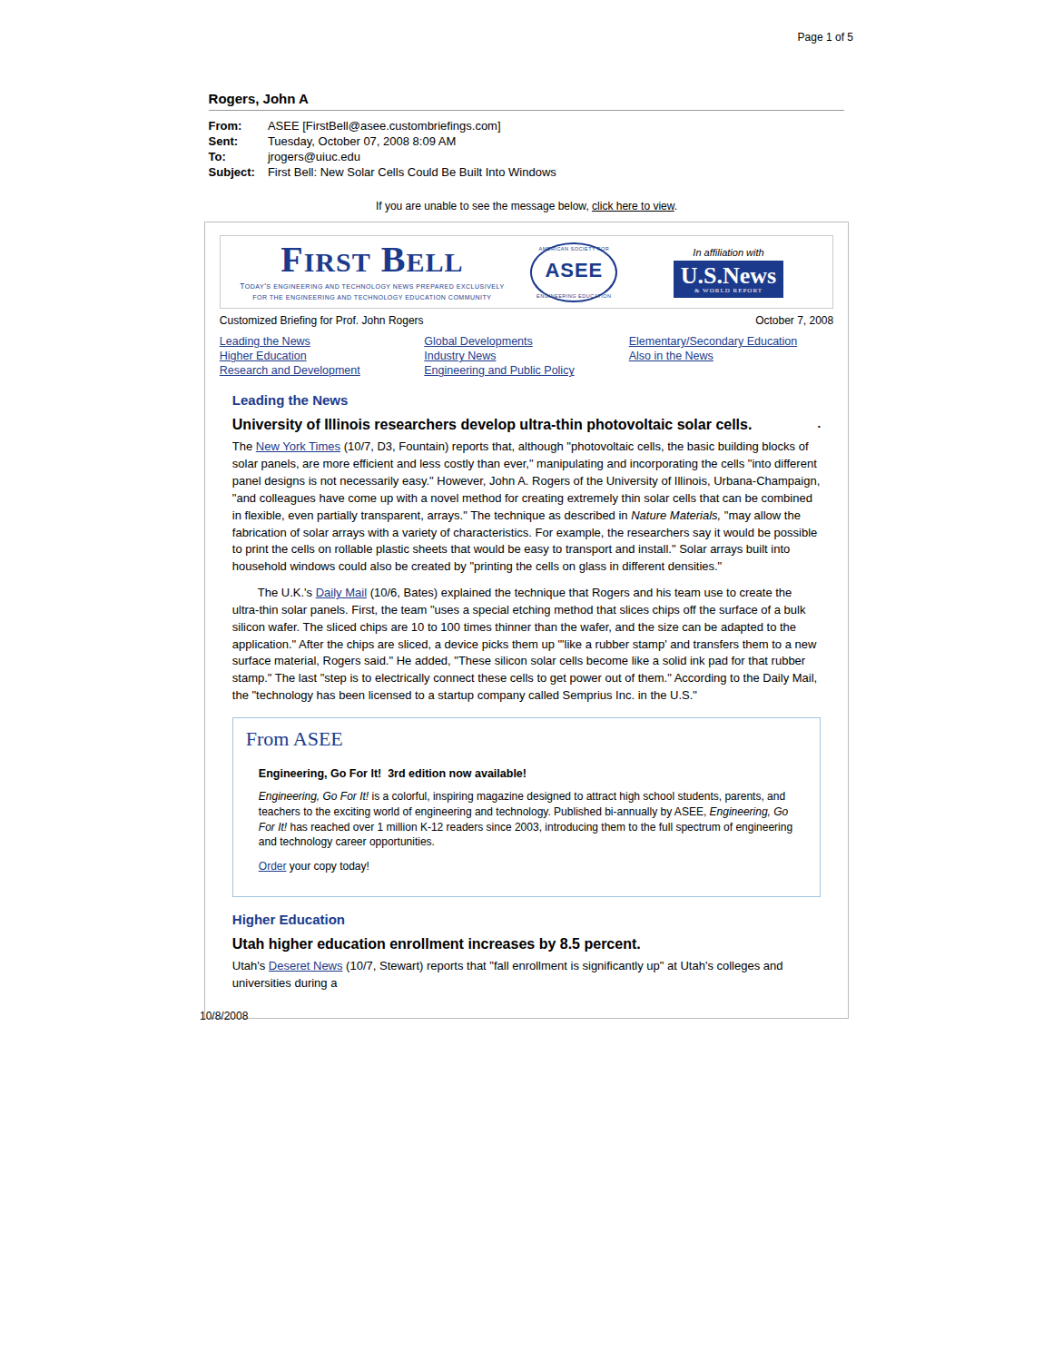Page 1 of 5
Rogers, John A
| From: | ASEE [FirstBell@asee.custombriefings.com] |
| Sent: | Tuesday, October 07, 2008 8:09 AM |
| To: | jrogers@uiuc.edu |
| Subject: | First Bell: New Solar Cells Could Be Built Into Windows |
If you are unable to see the message below, click here to view.
FIRST BELL
TODAY'S ENGINEERING AND TECHNOLOGY NEWS PREPARED EXCLUSIVELY
FOR THE ENGINEERING AND TECHNOLOGY EDUCATION COMMUNITY
AMERICAN SOCIETY FOR
ASEE
ENGINEERING EDUCATION
In affiliation with
U.S.News& WORLD REPORT
Customized Briefing for Prof. John Rogers
October 7, 2008
| Leading the News | Global Developments | Elementary/Secondary Education |
| Higher Education | Industry News | Also in the News |
| Research and Development | Engineering and Public Policy | |
Leading the News
University of Illinois researchers develop ultra-thin photovoltaic solar cells. .
The New York Times (10/7, D3, Fountain) reports that, although "photovoltaic cells, the basic building blocks of solar panels, are more efficient and less costly than ever," manipulating and incorporating the cells "into different panel designs is not necessarily easy." However, John A. Rogers of the University of Illinois, Urbana-Champaign, "and colleagues have come up with a novel method for creating extremely thin solar cells that can be combined in flexible, even partially transparent, arrays." The technique as described in Nature Materials, "may allow the fabrication of solar arrays with a variety of characteristics. For example, the researchers say it would be possible to print the cells on rollable plastic sheets that would be easy to transport and install." Solar arrays built into household windows could also be created by "printing the cells on glass in different densities."
The U.K.'s Daily Mail (10/6, Bates) explained the technique that Rogers and his team use to create the ultra-thin solar panels. First, the team "uses a special etching method that slices chips off the surface of a bulk silicon wafer. The sliced chips are 10 to 100 times thinner than the wafer, and the size can be adapted to the application." After the chips are sliced, a device picks them up "'like a rubber stamp' and transfers them to a new surface material, Rogers said." He added, "These silicon solar cells become like a solid ink pad for that rubber stamp." The last "step is to electrically connect these cells to get power out of them." According to the Daily Mail, the "technology has been licensed to a startup company called Semprius Inc. in the U.S."
From ASEE
Engineering, Go For It! 3rd edition now available!
Engineering, Go For It! is a colorful, inspiring magazine designed to attract high school students, parents, and teachers to the exciting world of engineering and technology. Published bi-annually by ASEE, Engineering, Go For It! has reached over 1 million K-12 readers since 2003, introducing them to the full spectrum of engineering and technology career opportunities.
Order your copy today!
Higher Education
Utah higher education enrollment increases by 8.5 percent.
Utah's Deseret News (10/7, Stewart) reports that "fall enrollment is significantly up" at Utah's colleges and universities during a
10/8/2008